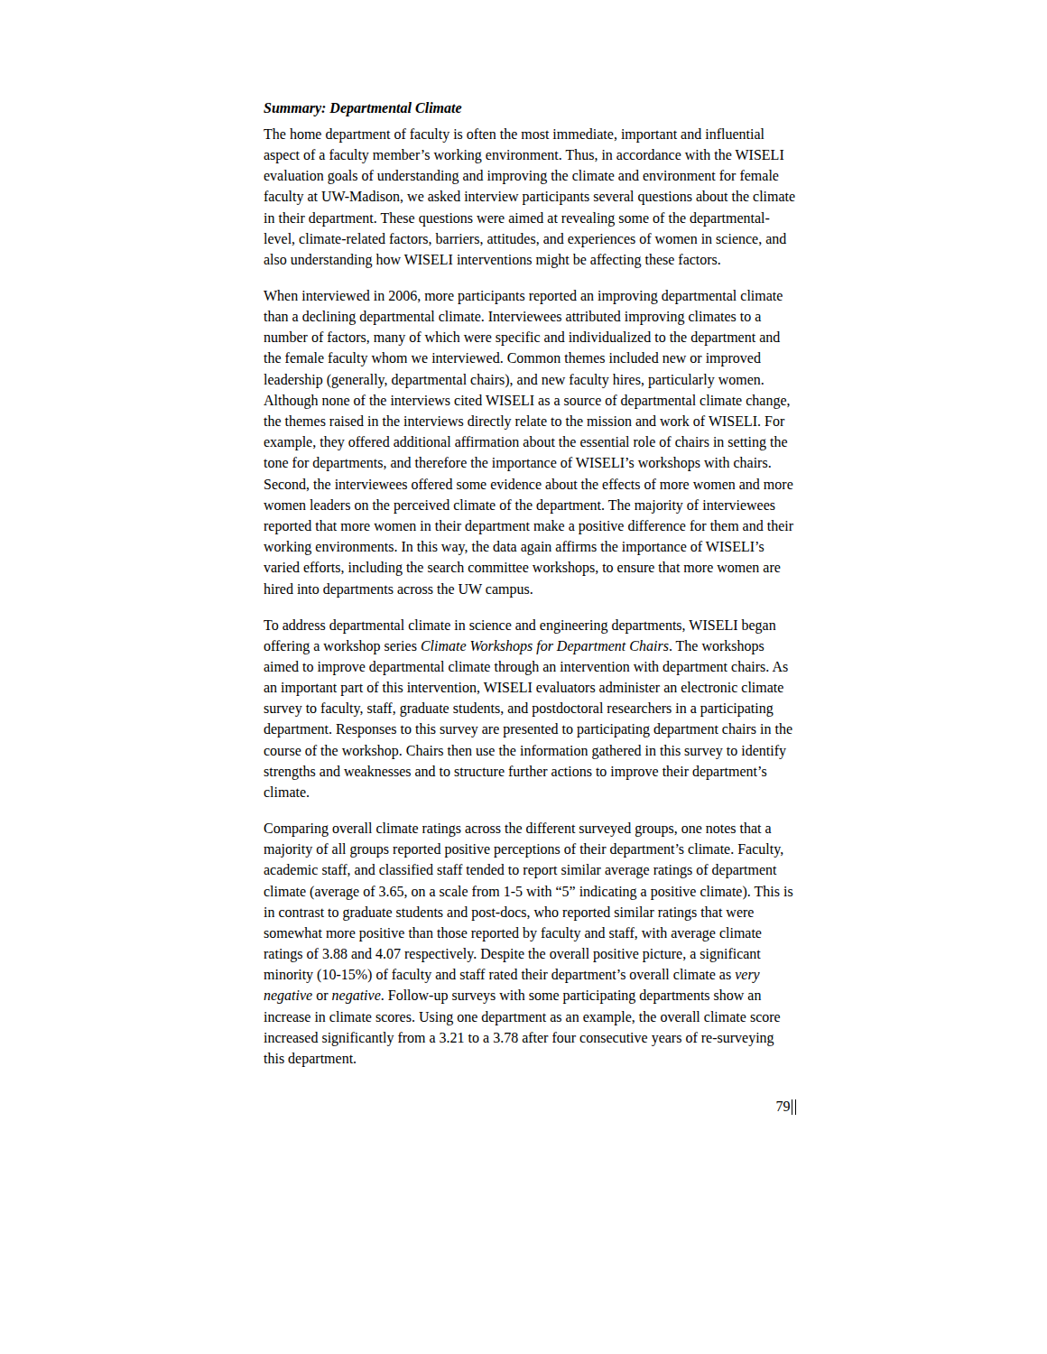Summary: Departmental Climate
The home department of faculty is often the most immediate, important and influential aspect of a faculty member’s working environment. Thus, in accordance with the WISELI evaluation goals of understanding and improving the climate and environment for female faculty at UW-Madison, we asked interview participants several questions about the climate in their department. These questions were aimed at revealing some of the departmental-level, climate-related factors, barriers, attitudes, and experiences of women in science, and also understanding how WISELI interventions might be affecting these factors.
When interviewed in 2006, more participants reported an improving departmental climate than a declining departmental climate. Interviewees attributed improving climates to a number of factors, many of which were specific and individualized to the department and the female faculty whom we interviewed. Common themes included new or improved leadership (generally, departmental chairs), and new faculty hires, particularly women. Although none of the interviews cited WISELI as a source of departmental climate change, the themes raised in the interviews directly relate to the mission and work of WISELI. For example, they offered additional affirmation about the essential role of chairs in setting the tone for departments, and therefore the importance of WISELI’s workshops with chairs. Second, the interviewees offered some evidence about the effects of more women and more women leaders on the perceived climate of the department. The majority of interviewees reported that more women in their department make a positive difference for them and their working environments. In this way, the data again affirms the importance of WISELI’s varied efforts, including the search committee workshops, to ensure that more women are hired into departments across the UW campus.
To address departmental climate in science and engineering departments, WISELI began offering a workshop series Climate Workshops for Department Chairs. The workshops aimed to improve departmental climate through an intervention with department chairs. As an important part of this intervention, WISELI evaluators administer an electronic climate survey to faculty, staff, graduate students, and postdoctoral researchers in a participating department. Responses to this survey are presented to participating department chairs in the course of the workshop. Chairs then use the information gathered in this survey to identify strengths and weaknesses and to structure further actions to improve their department’s climate.
Comparing overall climate ratings across the different surveyed groups, one notes that a majority of all groups reported positive perceptions of their department’s climate. Faculty, academic staff, and classified staff tended to report similar average ratings of department climate (average of 3.65, on a scale from 1-5 with “5” indicating a positive climate). This is in contrast to graduate students and post-docs, who reported similar ratings that were somewhat more positive than those reported by faculty and staff, with average climate ratings of 3.88 and 4.07 respectively. Despite the overall positive picture, a significant minority (10-15%) of faculty and staff rated their department’s overall climate as very negative or negative. Follow-up surveys with some participating departments show an increase in climate scores. Using one department as an example, the overall climate score increased significantly from a 3.21 to a 3.78 after four consecutive years of re-surveying this department.
79